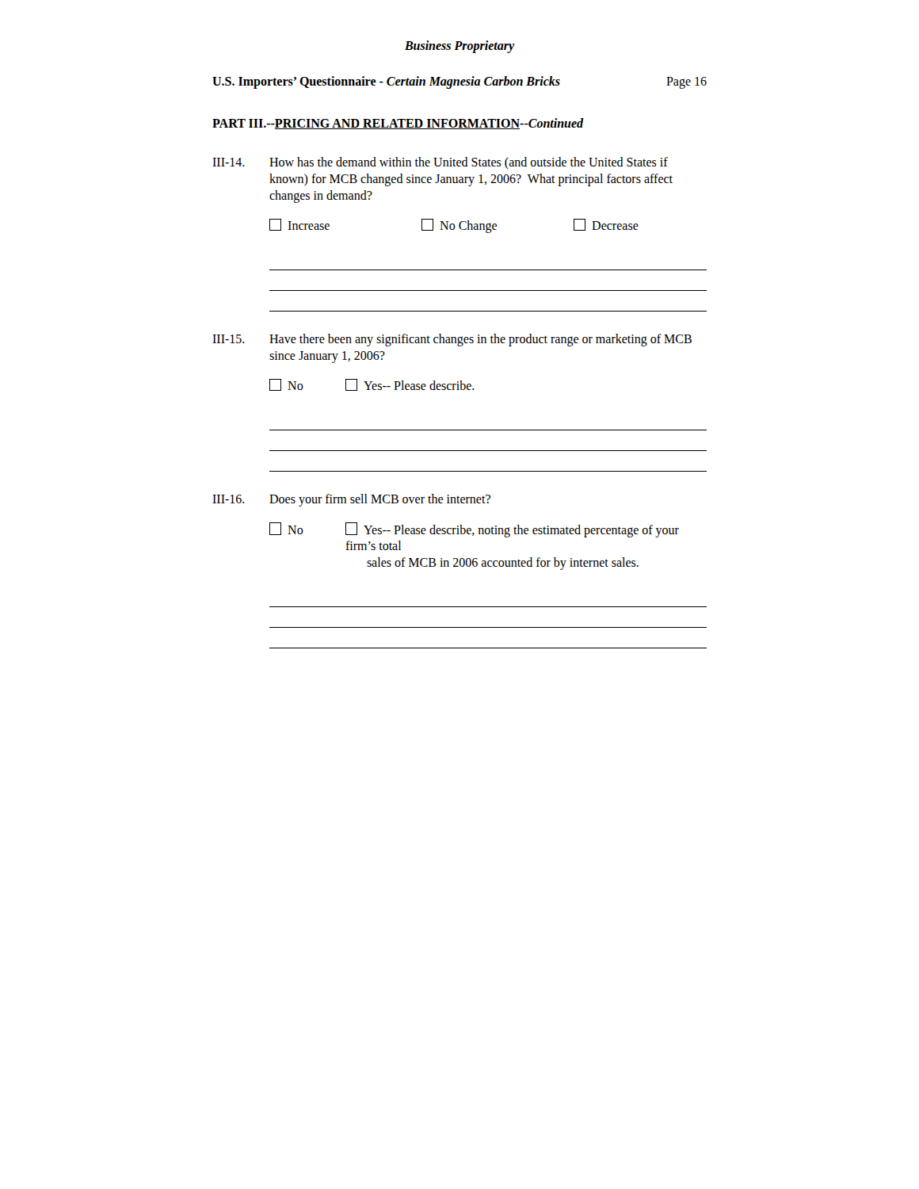Business Proprietary
U.S. Importers’ Questionnaire - Certain Magnesia Carbon Bricks
Page 16
PART III.--PRICING AND RELATED INFORMATION--Continued
III-14.
How has the demand within the United States (and outside the United States if known) for MCB changed since January 1, 2006? What principal factors affect changes in demand?
Increase
No Change
Decrease
III-15.
Have there been any significant changes in the product range or marketing of MCB since January 1, 2006?
No
Yes-- Please describe.
III-16.
Does your firm sell MCB over the internet?
No
Yes-- Please describe, noting the estimated percentage of your firm’s total
sales of MCB in 2006 accounted for by internet sales.